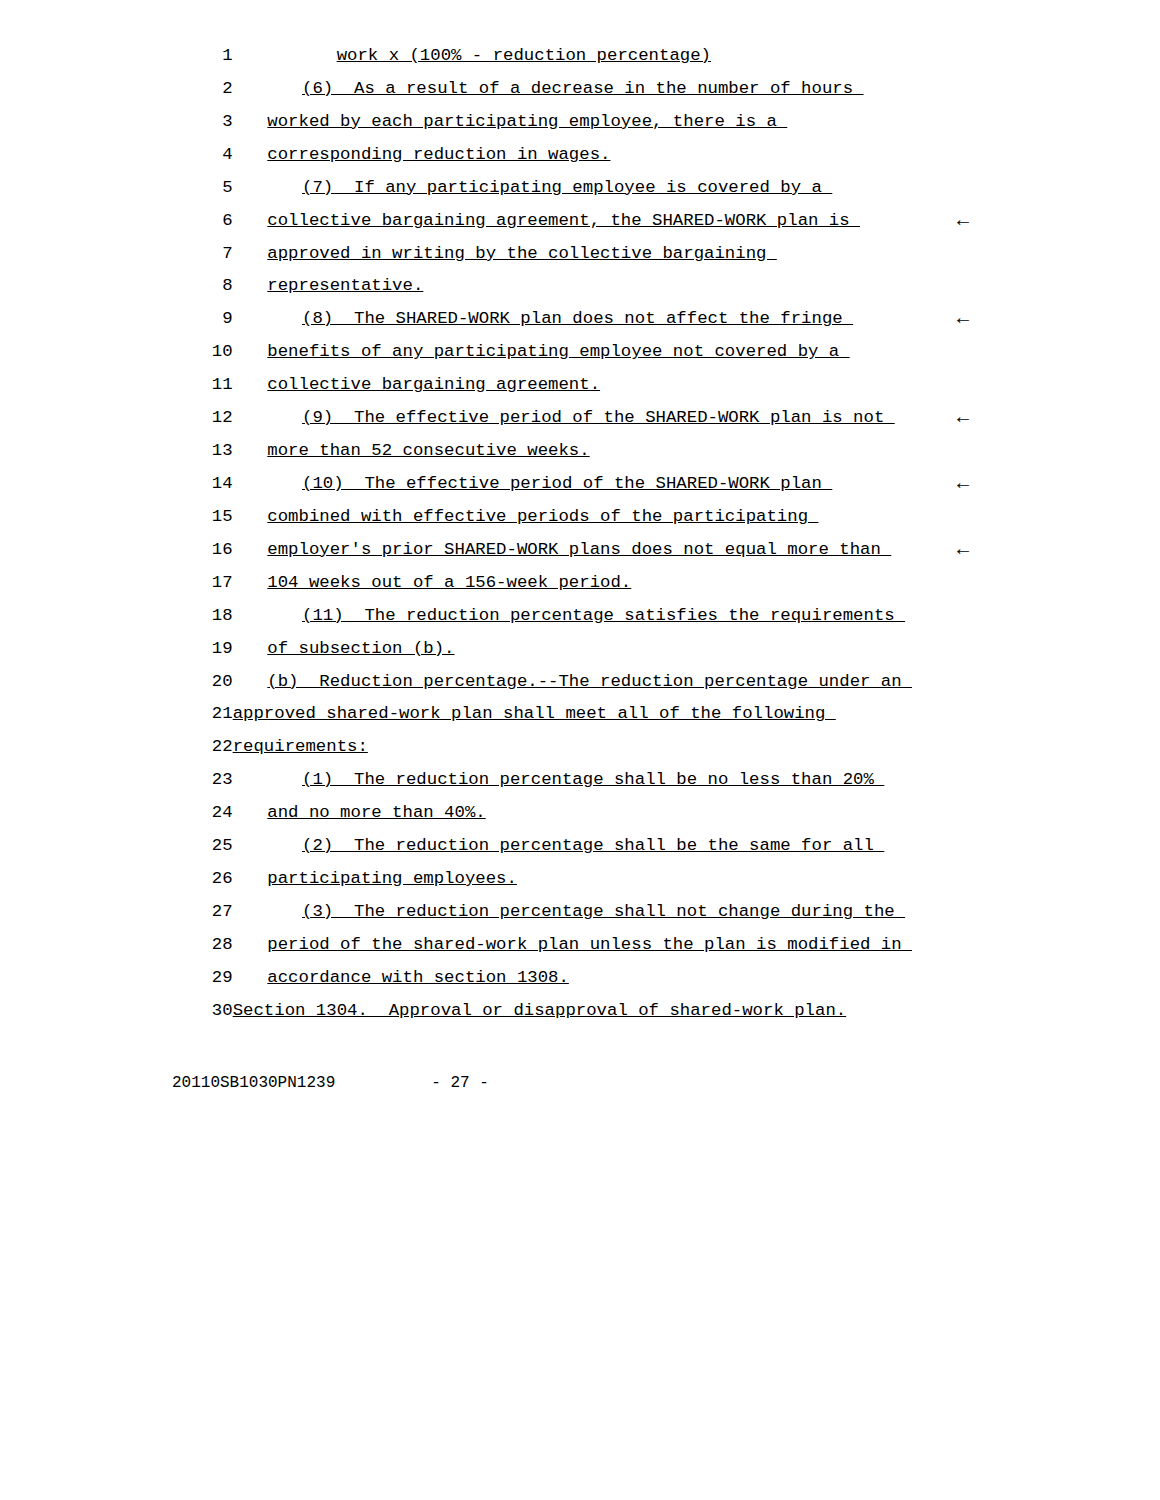| 1 | work x (100% - reduction percentage) | |
| 2 | (6) As a result of a decrease in the number of hours | |
| 3 | worked by each participating employee, there is a | |
| 4 | corresponding reduction in wages. | |
| 5 | (7) If any participating employee is covered by a | |
| 6 | collective bargaining agreement, the SHARED-WORK plan is | ← |
| 7 | approved in writing by the collective bargaining | |
| 8 | representative. | |
| 9 | (8) The SHARED-WORK plan does not affect the fringe | ← |
| 10 | benefits of any participating employee not covered by a | |
| 11 | collective bargaining agreement. | |
| 12 | (9) The effective period of the SHARED-WORK plan is not | ← |
| 13 | more than 52 consecutive weeks. | |
| 14 | (10) The effective period of the SHARED-WORK plan | ← |
| 15 | combined with effective periods of the participating | |
| 16 | employer's prior SHARED-WORK plans does not equal more than | ← |
| 17 | 104 weeks out of a 156-week period. | |
| 18 | (11) The reduction percentage satisfies the requirements | |
| 19 | of subsection (b). | |
| 20 | (b) Reduction percentage.--The reduction percentage under an | |
| 21 | approved shared-work plan shall meet all of the following | |
| 22 | requirements: | |
| 23 | (1) The reduction percentage shall be no less than 20% | |
| 24 | and no more than 40%. | |
| 25 | (2) The reduction percentage shall be the same for all | |
| 26 | participating employees. | |
| 27 | (3) The reduction percentage shall not change during the | |
| 28 | period of the shared-work plan unless the plan is modified in | |
| 29 | accordance with section 1308. | |
| 30 | Section 1304. Approval or disapproval of shared-work plan. | |
20110SB1030PN1239 - 27 -